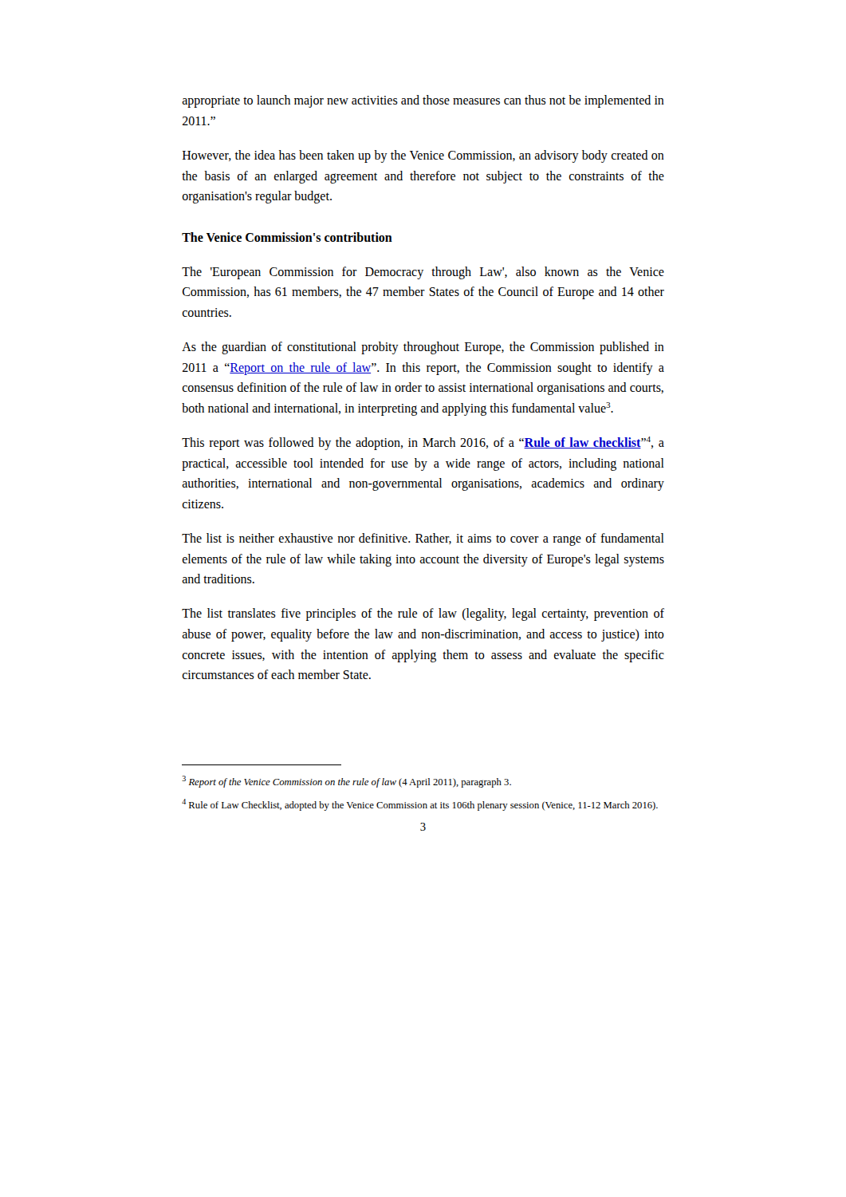appropriate to launch major new activities and those measures can thus not be implemented in 2011.”
However, the idea has been taken up by the Venice Commission, an advisory body created on the basis of an enlarged agreement and therefore not subject to the constraints of the organisation's regular budget.
The Venice Commission's contribution
The 'European Commission for Democracy through Law', also known as the Venice Commission, has 61 members, the 47 member States of the Council of Europe and 14 other countries.
As the guardian of constitutional probity throughout Europe, the Commission published in 2011 a “Report on the rule of law”. In this report, the Commission sought to identify a consensus definition of the rule of law in order to assist international organisations and courts, both national and international, in interpreting and applying this fundamental value3.
This report was followed by the adoption, in March 2016, of a “Rule of law checklist”4, a practical, accessible tool intended for use by a wide range of actors, including national authorities, international and non-governmental organisations, academics and ordinary citizens.
The list is neither exhaustive nor definitive. Rather, it aims to cover a range of fundamental elements of the rule of law while taking into account the diversity of Europe's legal systems and traditions.
The list translates five principles of the rule of law (legality, legal certainty, prevention of abuse of power, equality before the law and non-discrimination, and access to justice) into concrete issues, with the intention of applying them to assess and evaluate the specific circumstances of each member State.
3 Report of the Venice Commission on the rule of law (4 April 2011), paragraph 3.
4 Rule of Law Checklist, adopted by the Venice Commission at its 106th plenary session (Venice, 11-12 March 2016).
3